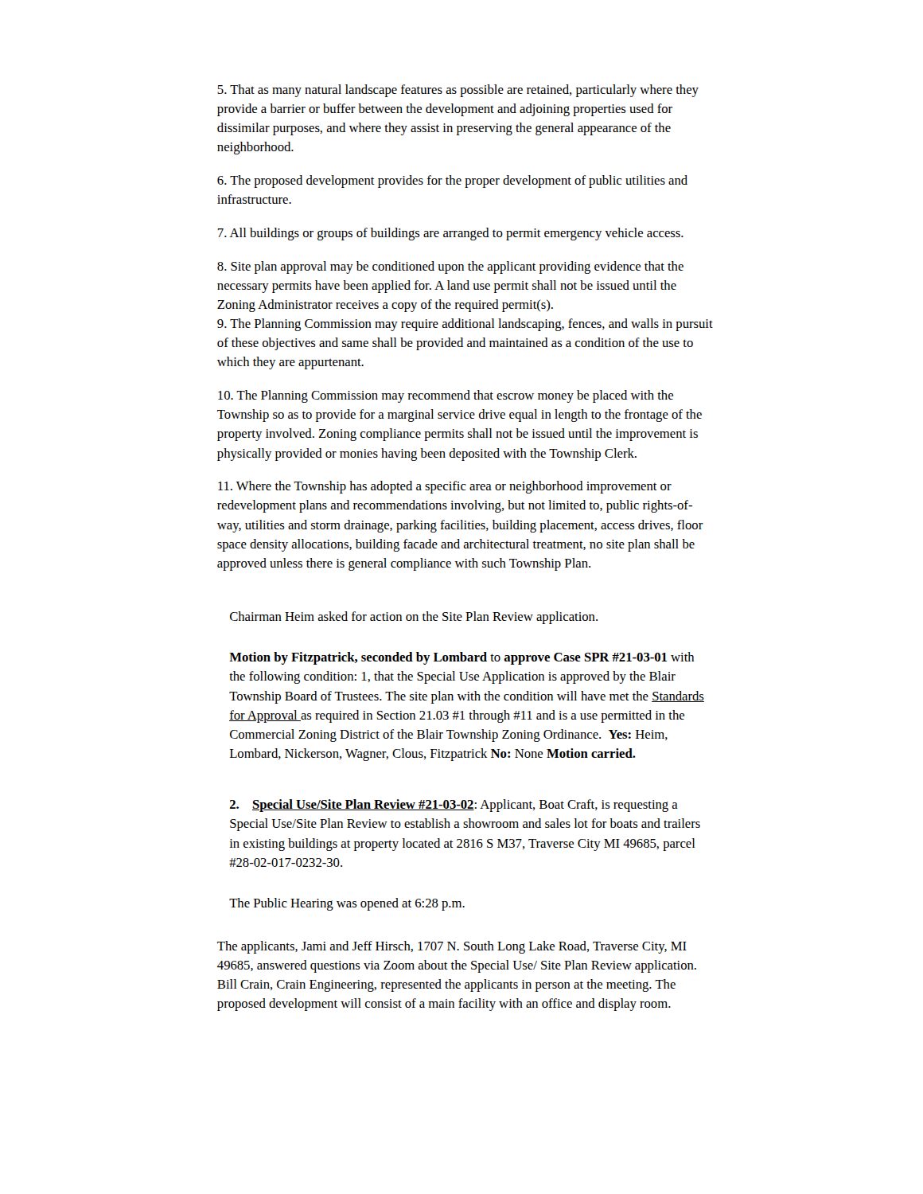5. That as many natural landscape features as possible are retained, particularly where they provide a barrier or buffer between the development and adjoining properties used for dissimilar purposes, and where they assist in preserving the general appearance of the neighborhood.
6. The proposed development provides for the proper development of public utilities and infrastructure.
7. All buildings or groups of buildings are arranged to permit emergency vehicle access.
8. Site plan approval may be conditioned upon the applicant providing evidence that the necessary permits have been applied for. A land use permit shall not be issued until the Zoning Administrator receives a copy of the required permit(s).
9. The Planning Commission may require additional landscaping, fences, and walls in pursuit of these objectives and same shall be provided and maintained as a condition of the use to which they are appurtenant.
10. The Planning Commission may recommend that escrow money be placed with the Township so as to provide for a marginal service drive equal in length to the frontage of the property involved. Zoning compliance permits shall not be issued until the improvement is physically provided or monies having been deposited with the Township Clerk.
11. Where the Township has adopted a specific area or neighborhood improvement or redevelopment plans and recommendations involving, but not limited to, public rights-of-way, utilities and storm drainage, parking facilities, building placement, access drives, floor space density allocations, building facade and architectural treatment, no site plan shall be approved unless there is general compliance with such Township Plan.
Chairman Heim asked for action on the Site Plan Review application.
Motion by Fitzpatrick, seconded by Lombard to approve Case SPR #21-03-01 with the following condition: 1, that the Special Use Application is approved by the Blair Township Board of Trustees. The site plan with the condition will have met the Standards for Approval as required in Section 21.03 #1 through #11 and is a use permitted in the Commercial Zoning District of the Blair Township Zoning Ordinance. Yes: Heim, Lombard, Nickerson, Wagner, Clous, Fitzpatrick No: None Motion carried.
2. Special Use/Site Plan Review #21-03-02: Applicant, Boat Craft, is requesting a Special Use/Site Plan Review to establish a showroom and sales lot for boats and trailers in existing buildings at property located at 2816 S M37, Traverse City MI 49685, parcel #28-02-017-0232-30.
The Public Hearing was opened at 6:28 p.m.
The applicants, Jami and Jeff Hirsch, 1707 N. South Long Lake Road, Traverse City, MI 49685, answered questions via Zoom about the Special Use/ Site Plan Review application. Bill Crain, Crain Engineering, represented the applicants in person at the meeting. The proposed development will consist of a main facility with an office and display room.